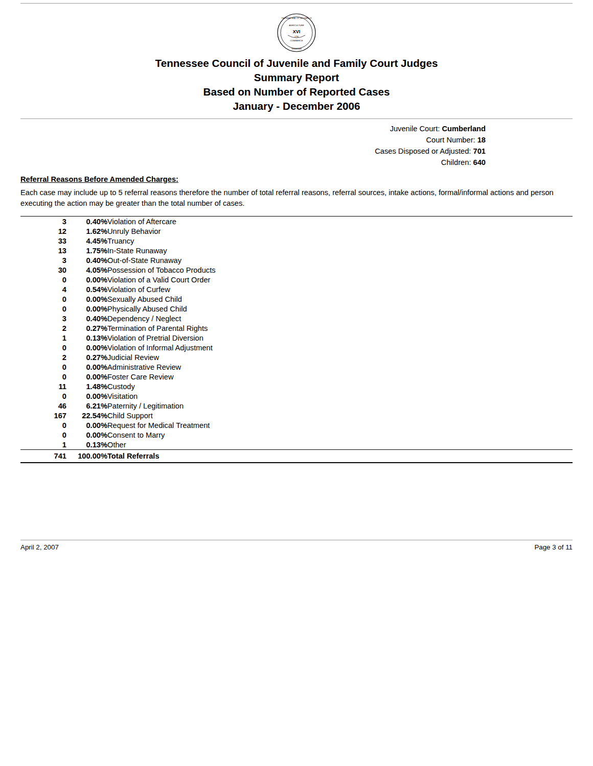THE GREAT SEAL OF THE STATE OF TENNESSEE AGRICULTURE COMMERCE XVI 1796
Tennessee Council of Juvenile and Family Court Judges
Summary Report
Based on Number of Reported Cases
January - December 2006
Juvenile Court: Cumberland
Court Number: 18
Cases Disposed or Adjusted: 701
Children: 640
Referral Reasons Before Amended Charges:
Each case may include up to 5 referral reasons therefore the number of total referral reasons, referral sources, intake actions, formal/informal actions and person executing the action may be greater than the total number of cases.
| 3 | 0.40% | Violation of Aftercare |
| 12 | 1.62% | Unruly Behavior |
| 33 | 4.45% | Truancy |
| 13 | 1.75% | In-State Runaway |
| 3 | 0.40% | Out-of-State Runaway |
| 30 | 4.05% | Possession of Tobacco Products |
| 0 | 0.00% | Violation of a Valid Court Order |
| 4 | 0.54% | Violation of Curfew |
| 0 | 0.00% | Sexually Abused Child |
| 0 | 0.00% | Physically Abused Child |
| 3 | 0.40% | Dependency / Neglect |
| 2 | 0.27% | Termination of Parental Rights |
| 1 | 0.13% | Violation of Pretrial Diversion |
| 0 | 0.00% | Violation of Informal Adjustment |
| 2 | 0.27% | Judicial Review |
| 0 | 0.00% | Administrative Review |
| 0 | 0.00% | Foster Care Review |
| 11 | 1.48% | Custody |
| 0 | 0.00% | Visitation |
| 46 | 6.21% | Paternity / Legitimation |
| 167 | 22.54% | Child Support |
| 0 | 0.00% | Request for Medical Treatment |
| 0 | 0.00% | Consent to Marry |
| 1 | 0.13% | Other |
| 741 | 100.00% | Total Referrals |
April 2, 2007 Page 3 of 11